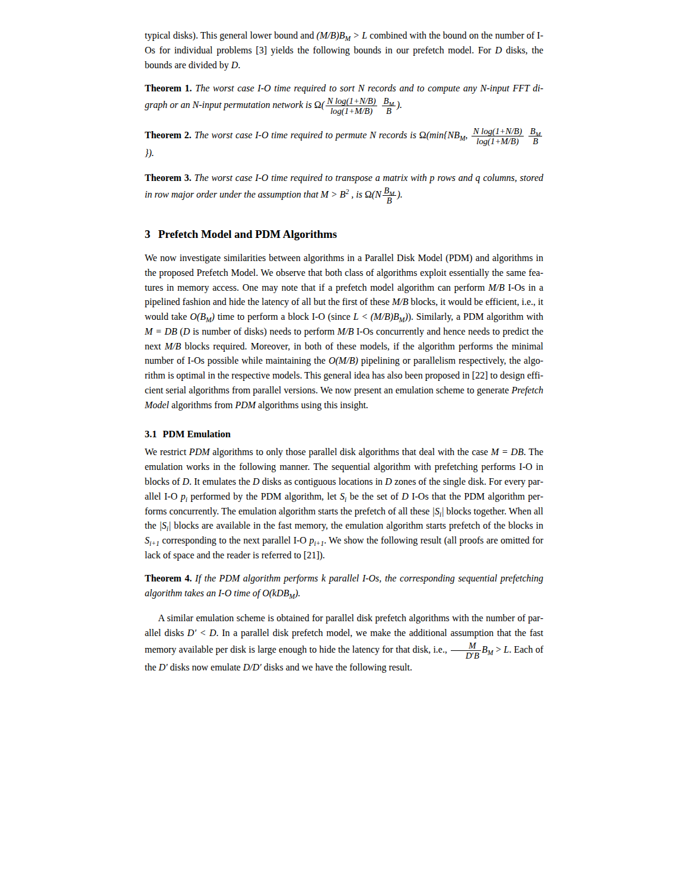typical disks). This general lower bound and (M/B)BM > L combined with the bound on the number of I-Os for individual problems [3] yields the following bounds in our prefetch model. For D disks, the bounds are divided by D.
Theorem 1. The worst case I-O time required to sort N records and to compute any N-input FFT digraph or an N-input permutation network is Ω(N log(1+N/B) log(1+M/B) BM B).
Theorem 2. The worst case I-O time required to permute N records is Ω(min{NBM, N log(1+N/B) log(1+M/B) BM B}).
Theorem 3. The worst case I-O time required to transpose a matrix with p rows and q columns, stored in row major order under the assumption that M > B2 , is Ω(NBM B).
3 Prefetch Model and PDM Algorithms
We now investigate similarities between algorithms in a Parallel Disk Model (PDM) and algorithms in the proposed Prefetch Model. We observe that both class of algorithms exploit essentially the same features in memory access. One may note that if a prefetch model algorithm can perform M/B I-Os in a pipelined fashion and hide the latency of all but the first of these M/B blocks, it would be efficient, i.e., it would take O(BM) time to perform a block I-O (since L < (M/B)BM)). Similarly, a PDM algorithm with M = DB (D is number of disks) needs to perform M/B I-Os concurrently and hence needs to predict the next M/B blocks required. Moreover, in both of these models, if the algorithm performs the minimal number of I-Os possible while maintaining the O(M/B) pipelining or parallelism respectively, the algorithm is optimal in the respective models. This general idea has also been proposed in [22] to design efficient serial algorithms from parallel versions. We now present an emulation scheme to generate Prefetch Model algorithms from PDM algorithms using this insight.
3.1 PDM Emulation
We restrict PDM algorithms to only those parallel disk algorithms that deal with the case M = DB. The emulation works in the following manner. The sequential algorithm with prefetching performs I-O in blocks of D. It emulates the D disks as contiguous locations in D zones of the single disk. For every parallel I-O pi performed by the PDM algorithm, let Si be the set of D I-Os that the PDM algorithm performs concurrently. The emulation algorithm starts the prefetch of all these |Si| blocks together. When all the |Si| blocks are available in the fast memory, the emulation algorithm starts prefetch of the blocks in Si+1 corresponding to the next parallel I-O pi+1. We show the following result (all proofs are omitted for lack of space and the reader is referred to [21]).
Theorem 4. If the PDM algorithm performs k parallel I-Os, the corresponding sequential prefetching algorithm takes an I-O time of O(kDBM).
A similar emulation scheme is obtained for parallel disk prefetch algorithms with the number of parallel disks D′ < D. In a parallel disk prefetch model, we make the additional assumption that the fast memory available per disk is large enough to hide the latency for that disk, i.e., MD′B BM > L. Each of the D′ disks now emulate D/D′ disks and we have the following result.